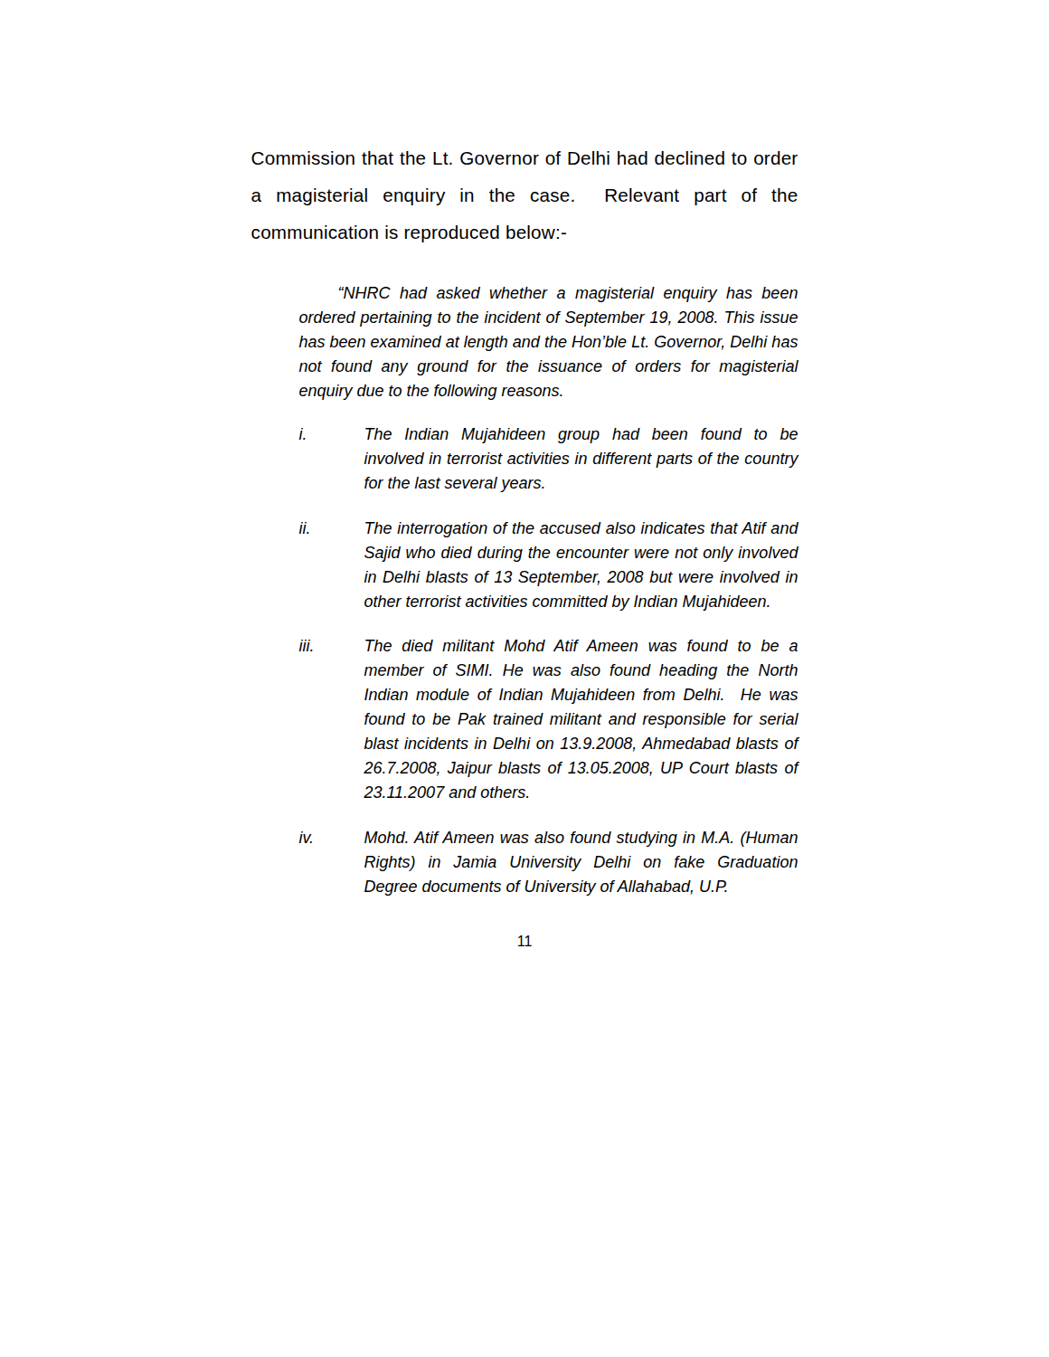Commission that the Lt. Governor of Delhi had declined to order a magisterial enquiry in the case. Relevant part of the communication is reproduced below:-
“NHRC had asked whether a magisterial enquiry has been ordered pertaining to the incident of September 19, 2008. This issue has been examined at length and the Hon’ble Lt. Governor, Delhi has not found any ground for the issuance of orders for magisterial enquiry due to the following reasons.
i. The Indian Mujahideen group had been found to be involved in terrorist activities in different parts of the country for the last several years.
ii. The interrogation of the accused also indicates that Atif and Sajid who died during the encounter were not only involved in Delhi blasts of 13 September, 2008 but were involved in other terrorist activities committed by Indian Mujahideen.
iii. The died militant Mohd Atif Ameen was found to be a member of SIMI. He was also found heading the North Indian module of Indian Mujahideen from Delhi. He was found to be Pak trained militant and responsible for serial blast incidents in Delhi on 13.9.2008, Ahmedabad blasts of 26.7.2008, Jaipur blasts of 13.05.2008, UP Court blasts of 23.11.2007 and others.
iv. Mohd. Atif Ameen was also found studying in M.A. (Human Rights) in Jamia University Delhi on fake Graduation Degree documents of University of Allahabad, U.P.
11